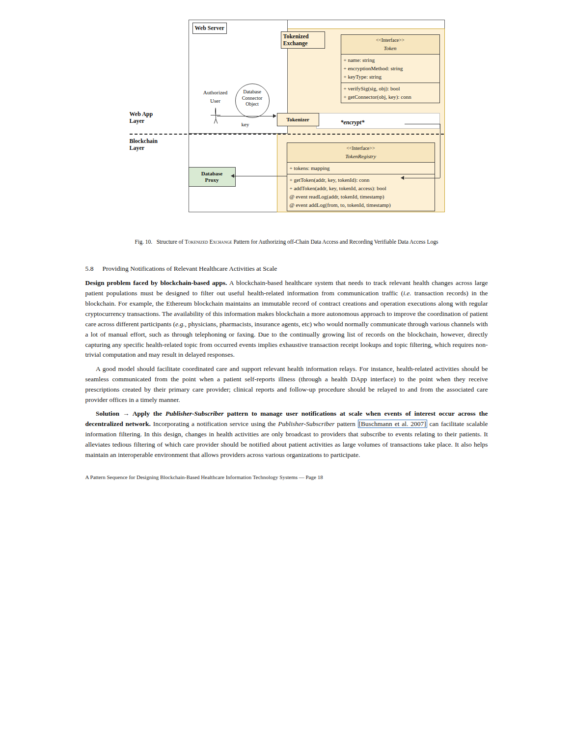Web Server
Tokenized
Exchange
<<Interface>>Token
+ name: string
+ encryptionMethod: string
+ keyType: string
+ verifySig(sig, obj): bool
+ getConnector(obj, key): conn
Tokenizer
Database
Connector
Object
Authorized
User
key
Web App
Layer
Blockchain
Layer
*encrypt*
<<Interface>>TokenRegistry
+ tokens: mapping
+ getToken(addr, key, tokenId): conn
+ addToken(addr, key, tokenId, access): bool
@ event readLog(addr, tokenId, timestamp)
@ event addLog(from, to, tokenId, timestamp)
Database
Proxy
Fig. 10. Structure of Tokenized Exchange Pattern for Authorizing off-Chain Data Access and Recording Verifiable Data Access Logs
5.8 Providing Notifications of Relevant Healthcare Activities at Scale
Design problem faced by blockchain-based apps. A blockchain-based healthcare system that needs to track relevant health changes across large patient populations must be designed to filter out useful health-related information from communication traffic (i.e. transaction records) in the blockchain. For example, the Ethereum blockchain maintains an immutable record of contract creations and operation executions along with regular cryptocurrency transactions. The availability of this information makes blockchain a more autonomous approach to improve the coordination of patient care across different participants (e.g., physicians, pharmacists, insurance agents, etc) who would normally communicate through various channels with a lot of manual effort, such as through telephoning or faxing. Due to the continually growing list of records on the blockchain, however, directly capturing any specific health-related topic from occurred events implies exhaustive transaction receipt lookups and topic filtering, which requires non-trivial computation and may result in delayed responses.
A good model should facilitate coordinated care and support relevant health information relays. For instance, health-related activities should be seamless communicated from the point when a patient self-reports illness (through a health DApp interface) to the point when they receive prescriptions created by their primary care provider; clinical reports and follow-up procedure should be relayed to and from the associated care provider offices in a timely manner.
Solution → Apply the Publisher-Subscriber pattern to manage user notifications at scale when events of interest occur across the decentralized network. Incorporating a notification service using the Publisher-Subscriber pattern [Buschmann et al. 2007] can facilitate scalable information filtering. In this design, changes in health activities are only broadcast to providers that subscribe to events relating to their patients. It alleviates tedious filtering of which care provider should be notified about patient activities as large volumes of transactions take place. It also helps maintain an interoperable environment that allows providers across various organizations to participate.
A Pattern Sequence for Designing Blockchain-Based Healthcare Information Technology Systems — Page 18